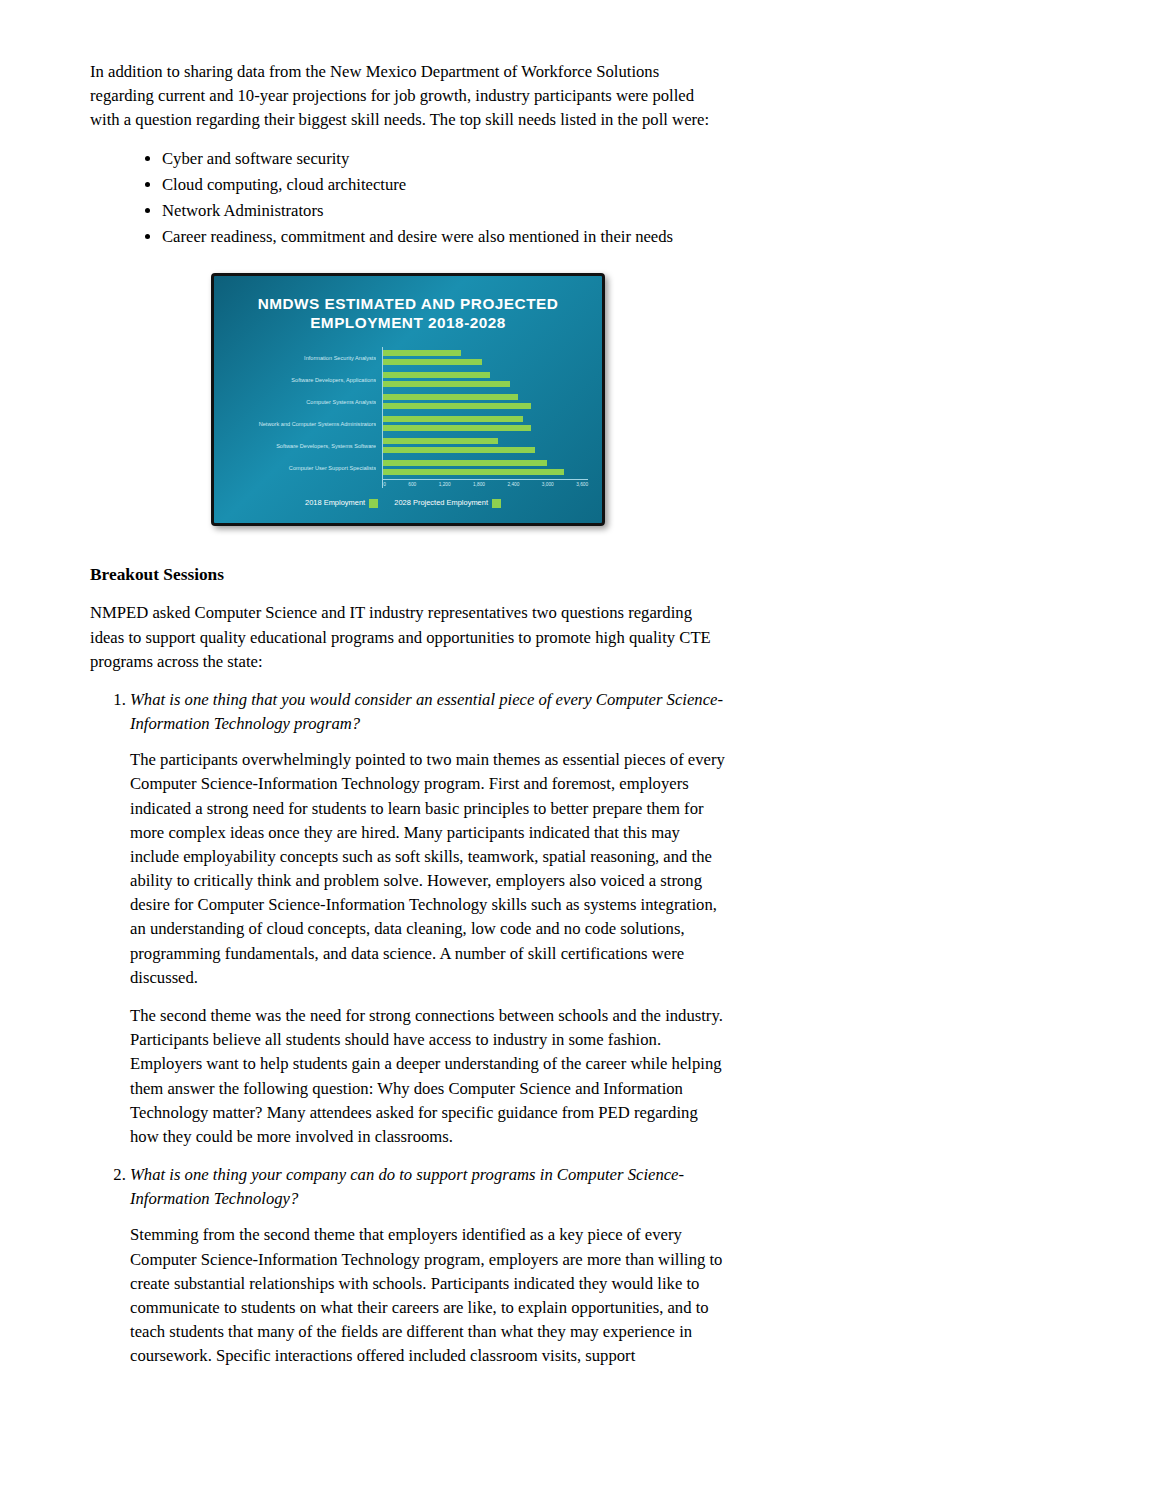In addition to sharing data from the New Mexico Department of Workforce Solutions regarding current and 10-year projections for job growth, industry participants were polled with a question regarding their biggest skill needs. The top skill needs listed in the poll were:
Cyber and software security
Cloud computing, cloud architecture
Network Administrators
Career readiness, commitment and desire were also mentioned in their needs
NMDWS ESTIMATED AND PROJECTED
EMPLOYMENT 2018-2028
Information Security Analysts
Software Developers, Applications
Computer Systems Analysts
Network and Computer Systems Administrators
Software Developers, Systems Software
Computer User Support Specialists
06001,2001,8002,4003,0003,600
2018 Employment 2028 Projected Employment
Breakout Sessions
NMPED asked Computer Science and IT industry representatives two questions regarding ideas to support quality educational programs and opportunities to promote high quality CTE programs across the state:
What is one thing that you would consider an essential piece of every Computer Science-Information Technology program?
The participants overwhelmingly pointed to two main themes as essential pieces of every Computer Science-Information Technology program. First and foremost, employers indicated a strong need for students to learn basic principles to better prepare them for more complex ideas once they are hired. Many participants indicated that this may include employability concepts such as soft skills, teamwork, spatial reasoning, and the ability to critically think and problem solve. However, employers also voiced a strong desire for Computer Science-Information Technology skills such as systems integration, an understanding of cloud concepts, data cleaning, low code and no code solutions, programming fundamentals, and data science. A number of skill certifications were discussed.
The second theme was the need for strong connections between schools and the industry. Participants believe all students should have access to industry in some fashion. Employers want to help students gain a deeper understanding of the career while helping them answer the following question: Why does Computer Science and Information Technology matter? Many attendees asked for specific guidance from PED regarding how they could be more involved in classrooms.
What is one thing your company can do to support programs in Computer Science-Information Technology?
Stemming from the second theme that employers identified as a key piece of every Computer Science-Information Technology program, employers are more than willing to create substantial relationships with schools. Participants indicated they would like to communicate to students on what their careers are like, to explain opportunities, and to teach students that many of the fields are different than what they may experience in coursework. Specific interactions offered included classroom visits, support